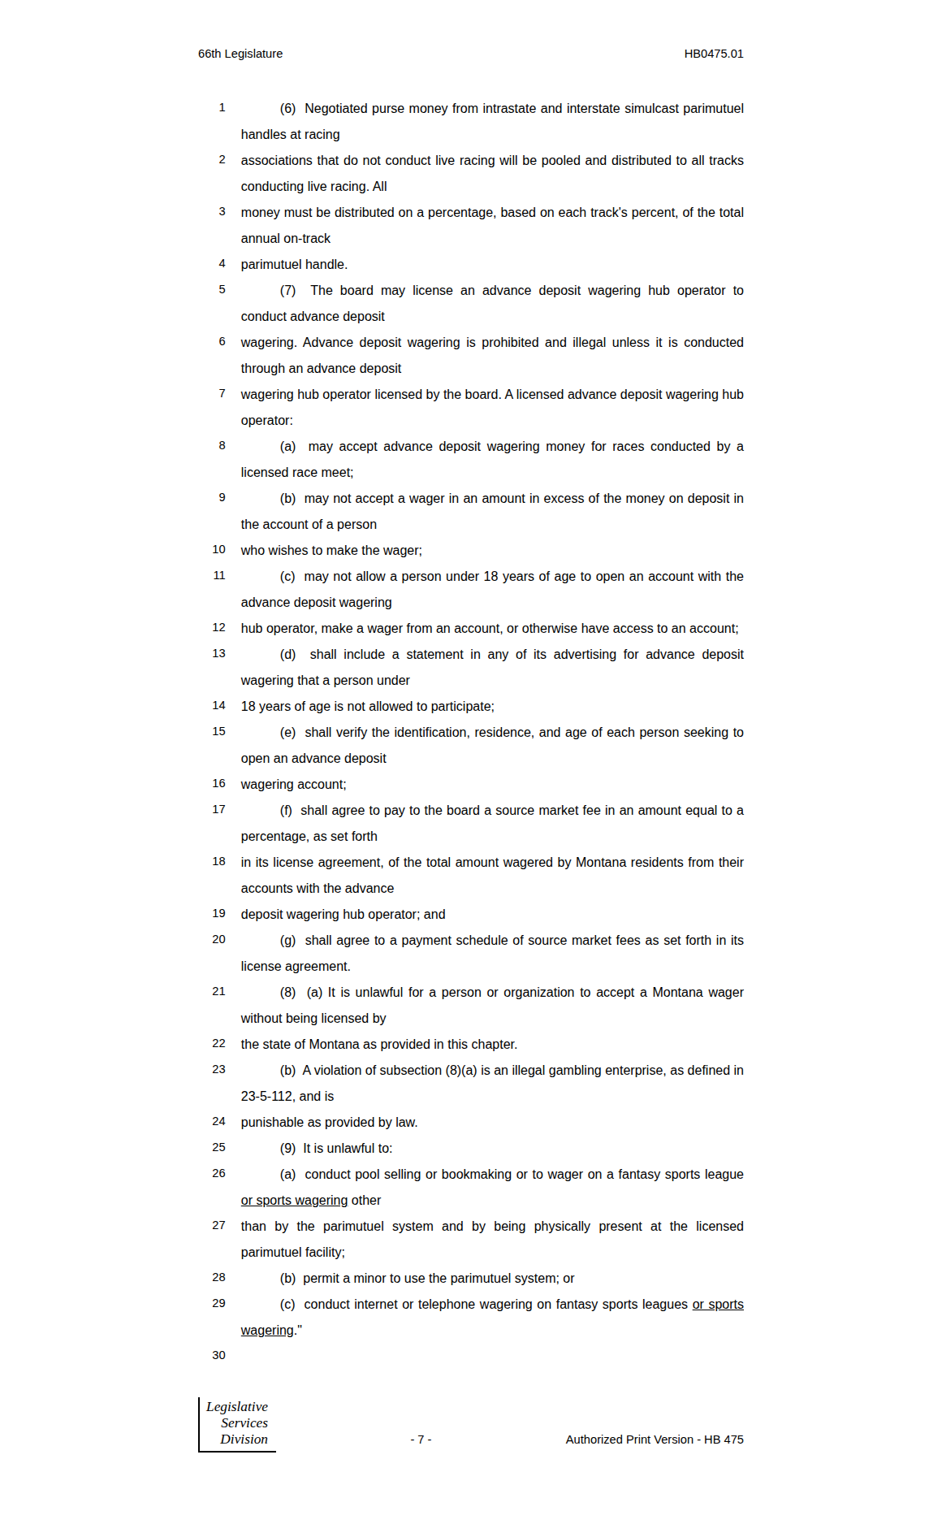66th Legislature
HB0475.01
(6) Negotiated purse money from intrastate and interstate simulcast parimutuel handles at racing
associations that do not conduct live racing will be pooled and distributed to all tracks conducting live racing. All
money must be distributed on a percentage, based on each track's percent, of the total annual on-track
parimutuel handle.
(7) The board may license an advance deposit wagering hub operator to conduct advance deposit
wagering. Advance deposit wagering is prohibited and illegal unless it is conducted through an advance deposit
wagering hub operator licensed by the board. A licensed advance deposit wagering hub operator:
(a) may accept advance deposit wagering money for races conducted by a licensed race meet;
(b) may not accept a wager in an amount in excess of the money on deposit in the account of a person
who wishes to make the wager;
(c) may not allow a person under 18 years of age to open an account with the advance deposit wagering
hub operator, make a wager from an account, or otherwise have access to an account;
(d) shall include a statement in any of its advertising for advance deposit wagering that a person under
18 years of age is not allowed to participate;
(e) shall verify the identification, residence, and age of each person seeking to open an advance deposit
wagering account;
(f) shall agree to pay to the board a source market fee in an amount equal to a percentage, as set forth
in its license agreement, of the total amount wagered by Montana residents from their accounts with the advance
deposit wagering hub operator; and
(g) shall agree to a payment schedule of source market fees as set forth in its license agreement.
(8) (a) It is unlawful for a person or organization to accept a Montana wager without being licensed by
the state of Montana as provided in this chapter.
(b) A violation of subsection (8)(a) is an illegal gambling enterprise, as defined in 23-5-112, and is
punishable as provided by law.
(9) It is unlawful to:
(a) conduct pool selling or bookmaking or to wager on a fantasy sports league or sports wagering other
than by the parimutuel system and by being physically present at the licensed parimutuel facility;
(b) permit a minor to use the parimutuel system; or
(c) conduct internet or telephone wagering on fantasy sports leagues or sports wagering."
Legislative Services Division
- 7 -
Authorized Print Version - HB 475